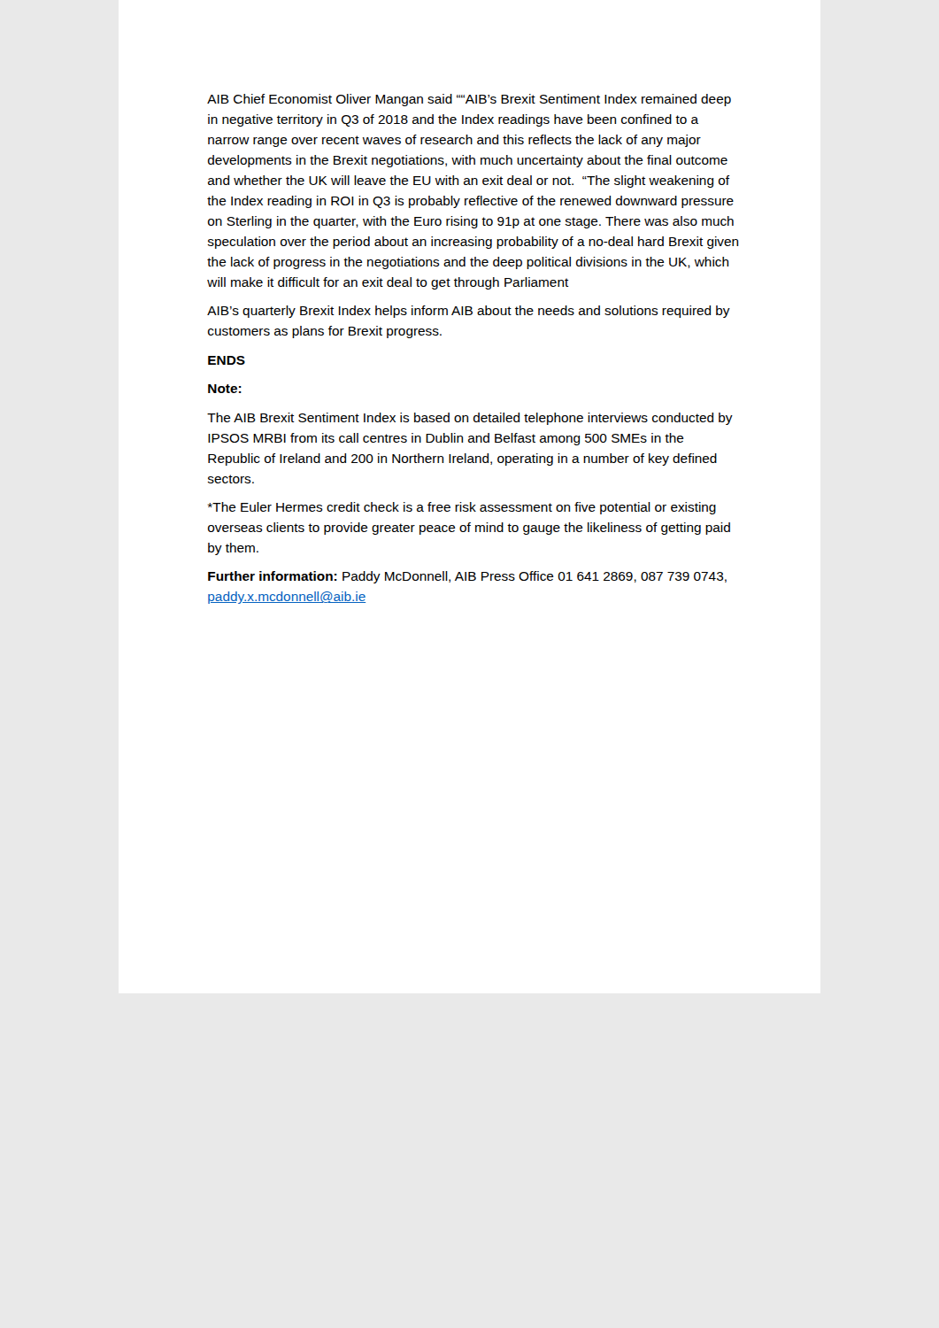AIB Chief Economist Oliver Mangan said ““AIB’s Brexit Sentiment Index remained deep in negative territory in Q3 of 2018 and the Index readings have been confined to a narrow range over recent waves of research and this reflects the lack of any major developments in the Brexit negotiations, with much uncertainty about the final outcome and whether the UK will leave the EU with an exit deal or not. “The slight weakening of the Index reading in ROI in Q3 is probably reflective of the renewed downward pressure on Sterling in the quarter, with the Euro rising to 91p at one stage. There was also much speculation over the period about an increasing probability of a no-deal hard Brexit given the lack of progress in the negotiations and the deep political divisions in the UK, which will make it difficult for an exit deal to get through Parliament
AIB’s quarterly Brexit Index helps inform AIB about the needs and solutions required by customers as plans for Brexit progress.
ENDS
Note:
The AIB Brexit Sentiment Index is based on detailed telephone interviews conducted by IPSOS MRBI from its call centres in Dublin and Belfast among 500 SMEs in the Republic of Ireland and 200 in Northern Ireland, operating in a number of key defined sectors.
*The Euler Hermes credit check is a free risk assessment on five potential or existing overseas clients to provide greater peace of mind to gauge the likeliness of getting paid by them.
Further information: Paddy McDonnell, AIB Press Office 01 641 2869, 087 739 0743, paddy.x.mcdonnell@aib.ie